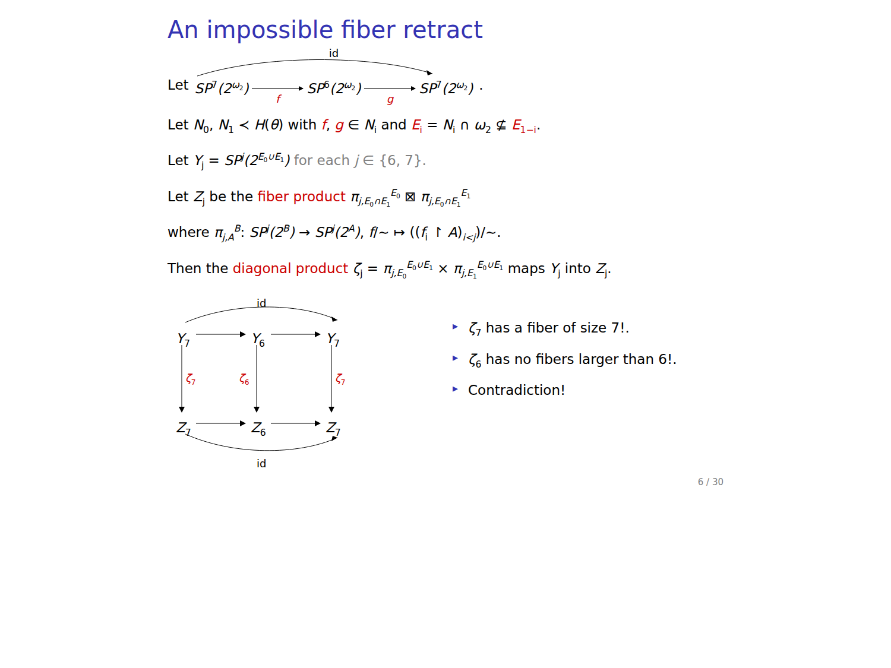An impossible fiber retract
Let id SP7(2ω2) f SP6(2ω2) g SP7(2ω2) .
Let N0, N1 ≺ H(θ) with f, g ∈ Ni and Ei = Ni ∩ ω2 ⊈ E1−i.
Let Yj = SPj(2E0∪E1) for each j ∈ {6, 7}.
Let Zj be the fiber product πj,E0∩E1E0 ⊠ πj,E0∩E1E1
where πj,AB: SPj(2B) → SPj(2A), f/∼ ↦ ((fi ↾ A)i<j)/∼.
Then the diagonal product ζj = πj,E0E0∪E1 × πj,E1E0∪E1 maps Yj into Zj.
Y7 Y6 Y7 Z7 Z6 Z7 ζ7 ζ6 ζ7 id id
ζ7 has a fiber of size 7!.
ζ6 has no fibers larger than 6!.
Contradiction!
6 / 30